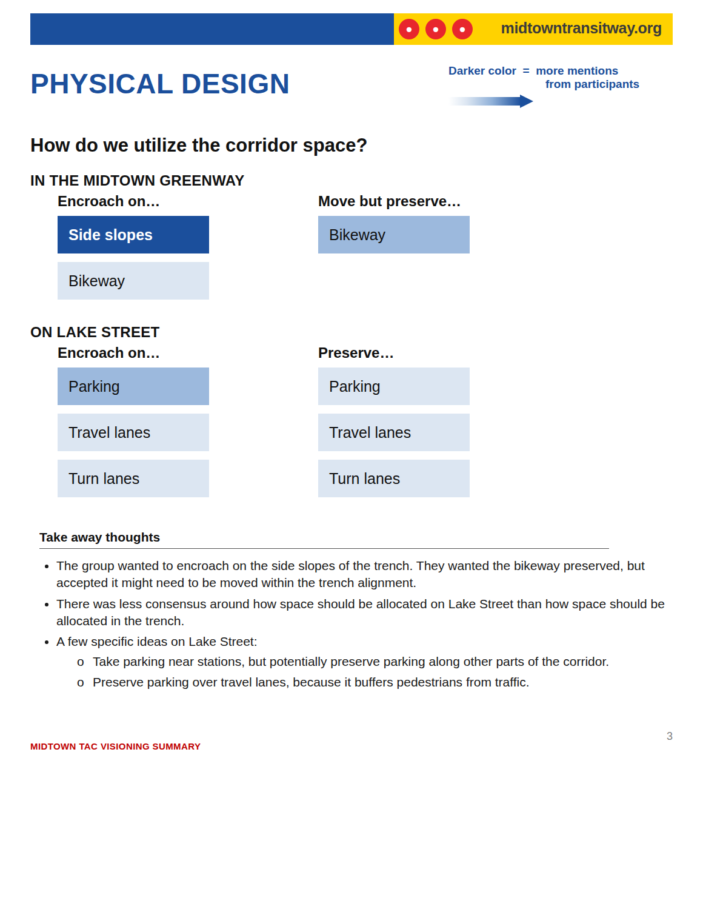●●●
midtowntransitway.org
PHYSICAL DESIGN
Darker color = more mentions
from participants
How do we utilize the corridor space?
IN THE MIDTOWN GREENWAY
Encroach on…
Side slopes
Bikeway
Move but preserve…
Bikeway
ON LAKE STREET
Encroach on…
Parking
Travel lanes
Turn lanes
Preserve…
Parking
Travel lanes
Turn lanes
Take away thoughts
The group wanted to encroach on the side slopes of the trench. They wanted the bikeway preserved, but accepted it might need to be moved within the trench alignment.
There was less consensus around how space should be allocated on Lake Street than how space should be allocated in the trench.
A few specific ideas on Lake Street:
Take parking near stations, but potentially preserve parking along other parts of the corridor.
Preserve parking over travel lanes, because it buffers pedestrians from traffic.
MIDTOWN TAC VISIONING SUMMARY
3